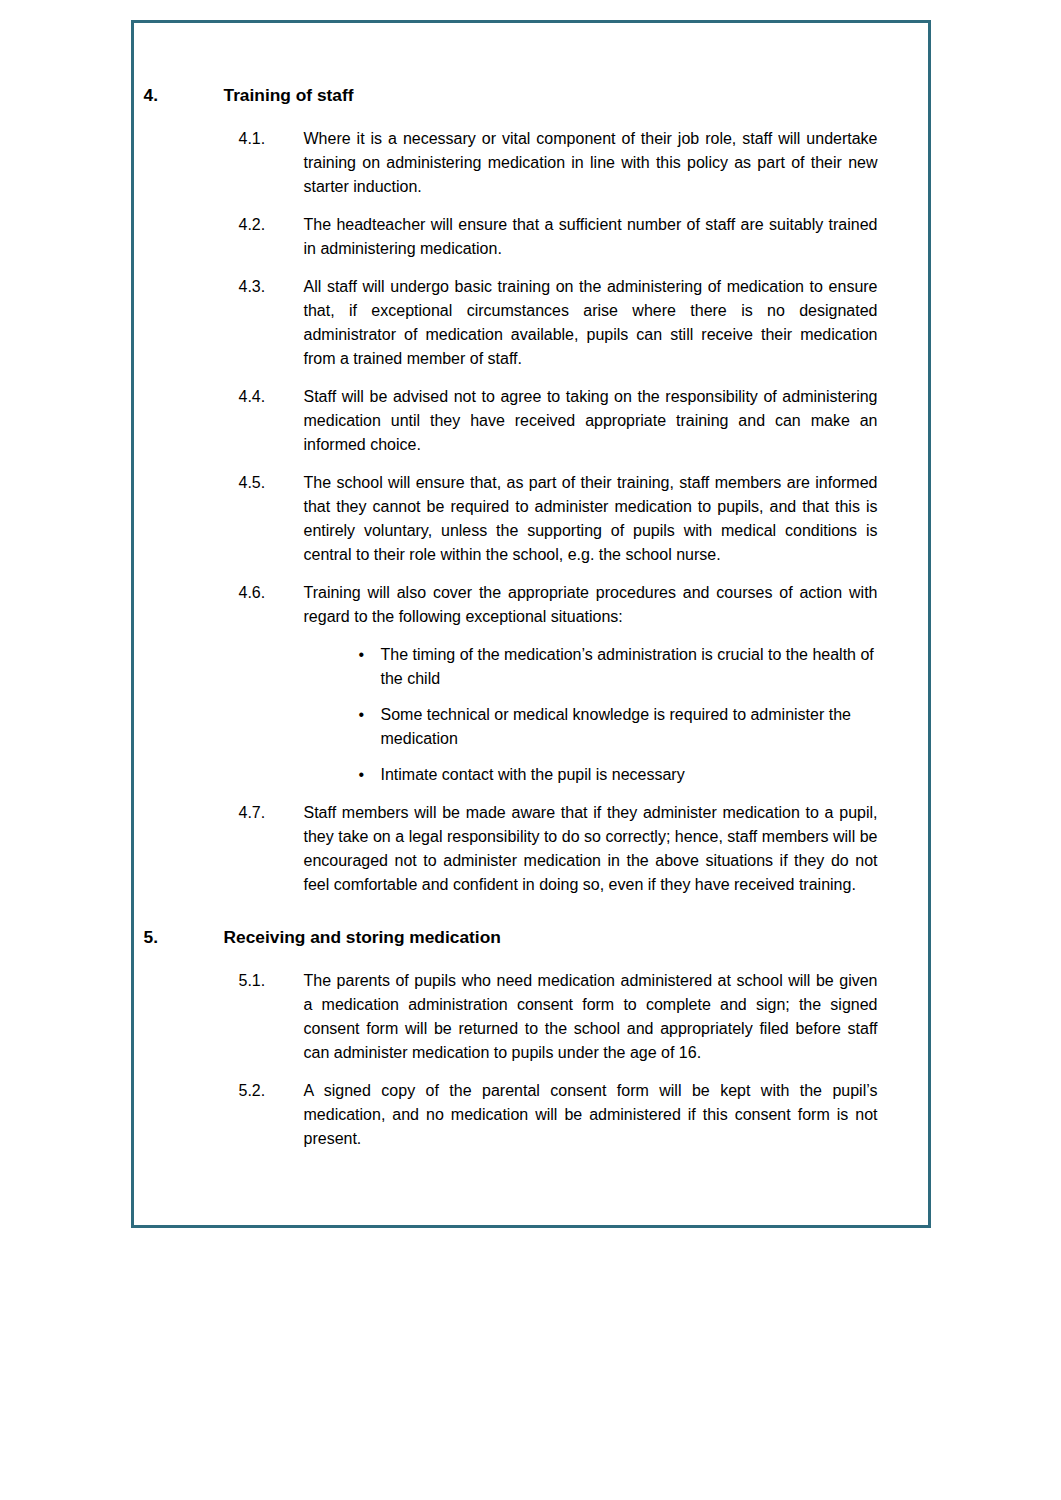4. Training of staff
4.1.
Where it is a necessary or vital component of their job role, staff will undertake training on administering medication in line with this policy as part of their new starter induction.
4.2.
The headteacher will ensure that a sufficient number of staff are suitably trained in administering medication.
4.3.
All staff will undergo basic training on the administering of medication to ensure that, if exceptional circumstances arise where there is no designated administrator of medication available, pupils can still receive their medication from a trained member of staff.
4.4.
Staff will be advised not to agree to taking on the responsibility of administering medication until they have received appropriate training and can make an informed choice.
4.5.
The school will ensure that, as part of their training, staff members are informed that they cannot be required to administer medication to pupils, and that this is entirely voluntary, unless the supporting of pupils with medical conditions is central to their role within the school, e.g. the school nurse.
4.6.
Training will also cover the appropriate procedures and courses of action with regard to the following exceptional situations:
The timing of the medication’s administration is crucial to the health of the child
Some technical or medical knowledge is required to administer the medication
Intimate contact with the pupil is necessary
4.7.
Staff members will be made aware that if they administer medication to a pupil, they take on a legal responsibility to do so correctly; hence, staff members will be encouraged not to administer medication in the above situations if they do not feel comfortable and confident in doing so, even if they have received training.
5. Receiving and storing medication
5.1.
The parents of pupils who need medication administered at school will be given a medication administration consent form to complete and sign; the signed consent form will be returned to the school and appropriately filed before staff can administer medication to pupils under the age of 16.
5.2.
A signed copy of the parental consent form will be kept with the pupil’s medication, and no medication will be administered if this consent form is not present.